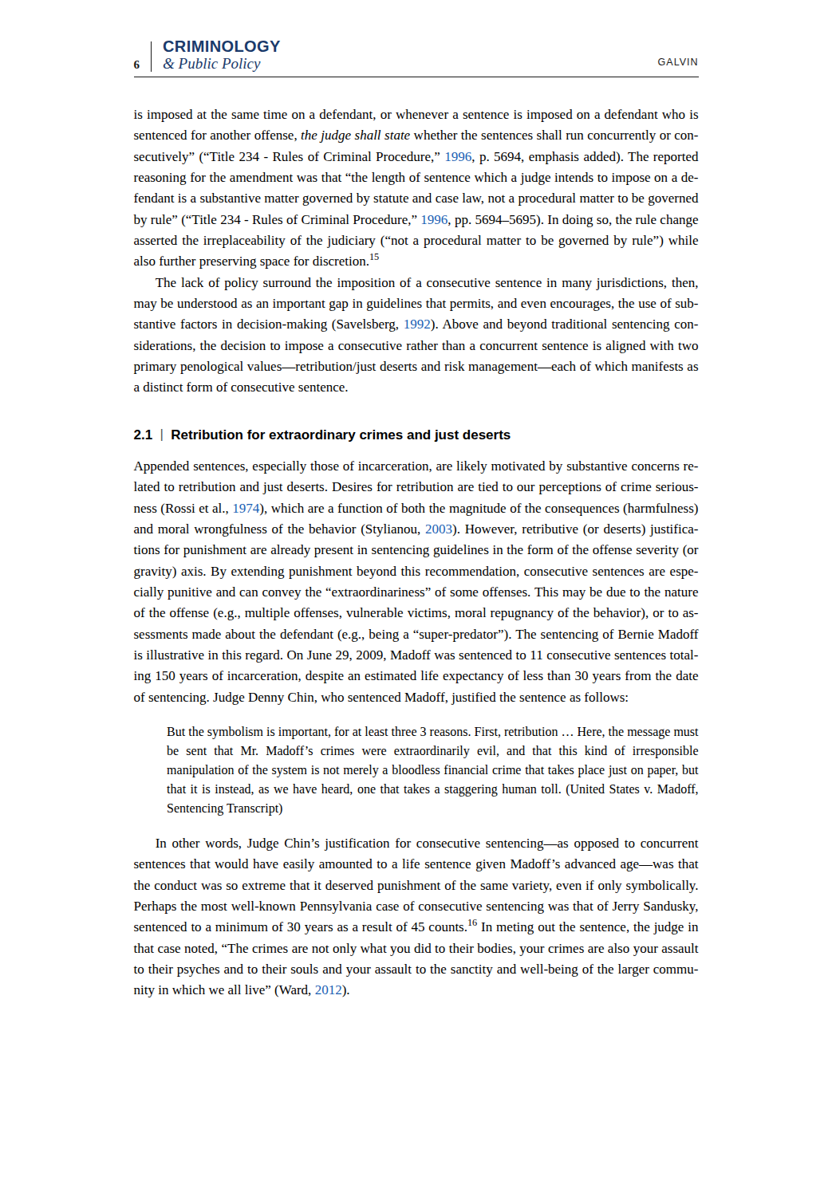6
Criminology
& Public Policy
GALVIN
is imposed at the same time on a defendant, or whenever a sentence is imposed on a defendant who is sentenced for another offense, the judge shall state whether the sentences shall run concurrently or consecutively” (“Title 234 - Rules of Criminal Procedure,” 1996, p. 5694, emphasis added). The reported reasoning for the amendment was that “the length of sentence which a judge intends to impose on a defendant is a substantive matter governed by statute and case law, not a procedural matter to be governed by rule” (“Title 234 - Rules of Criminal Procedure,” 1996, pp. 5694–5695). In doing so, the rule change asserted the irreplaceability of the judiciary (“not a procedural matter to be governed by rule”) while also further preserving space for discretion.15
The lack of policy surround the imposition of a consecutive sentence in many jurisdictions, then, may be understood as an important gap in guidelines that permits, and even encourages, the use of substantive factors in decision-making (Savelsberg, 1992). Above and beyond traditional sentencing considerations, the decision to impose a consecutive rather than a concurrent sentence is aligned with two primary penological values—retribution/just deserts and risk management—each of which manifests as a distinct form of consecutive sentence.
2.1|Retribution for extraordinary crimes and just deserts
Appended sentences, especially those of incarceration, are likely motivated by substantive concerns related to retribution and just deserts. Desires for retribution are tied to our perceptions of crime seriousness (Rossi et al., 1974), which are a function of both the magnitude of the consequences (harmfulness) and moral wrongfulness of the behavior (Stylianou, 2003). However, retributive (or deserts) justifications for punishment are already present in sentencing guidelines in the form of the offense severity (or gravity) axis. By extending punishment beyond this recommendation, consecutive sentences are especially punitive and can convey the “extraordinariness” of some offenses. This may be due to the nature of the offense (e.g., multiple offenses, vulnerable victims, moral repugnancy of the behavior), or to assessments made about the defendant (e.g., being a “super-predator”). The sentencing of Bernie Madoff is illustrative in this regard. On June 29, 2009, Madoff was sentenced to 11 consecutive sentences totaling 150 years of incarceration, despite an estimated life expectancy of less than 30 years from the date of sentencing. Judge Denny Chin, who sentenced Madoff, justified the sentence as follows:
But the symbolism is important, for at least three 3 reasons. First, retribution … Here, the message must be sent that Mr. Madoff’s crimes were extraordinarily evil, and that this kind of irresponsible manipulation of the system is not merely a bloodless financial crime that takes place just on paper, but that it is instead, as we have heard, one that takes a staggering human toll. (United States v. Madoff, Sentencing Transcript)
In other words, Judge Chin’s justification for consecutive sentencing—as opposed to concurrent sentences that would have easily amounted to a life sentence given Madoff’s advanced age—was that the conduct was so extreme that it deserved punishment of the same variety, even if only symbolically. Perhaps the most well-known Pennsylvania case of consecutive sentencing was that of Jerry Sandusky, sentenced to a minimum of 30 years as a result of 45 counts.16 In meting out the sentence, the judge in that case noted, “The crimes are not only what you did to their bodies, your crimes are also your assault to their psyches and to their souls and your assault to the sanctity and well-being of the larger community in which we all live” (Ward, 2012).